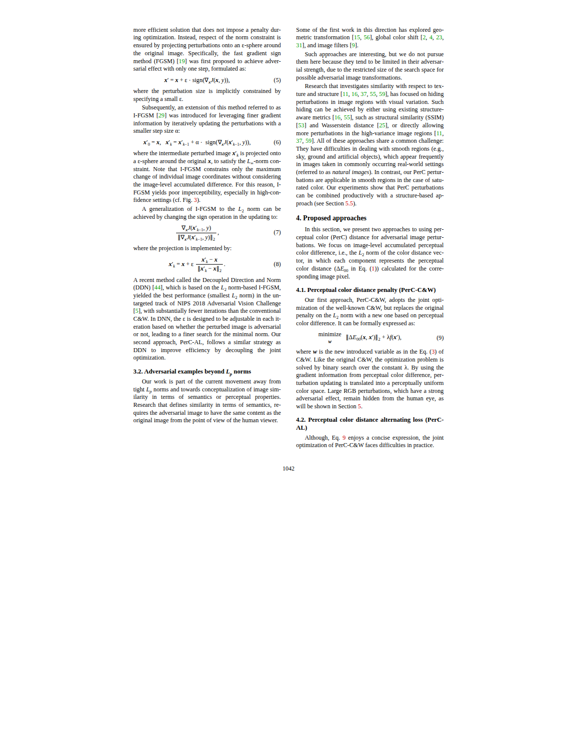more efficient solution that does not impose a penalty during optimization. Instead, respect of the norm constraint is ensured by projecting perturbations onto an ε-sphere around the original image. Specifically, the fast gradient sign method (FGSM) [19] was first proposed to achieve adversarial effect with only one step, formulated as:
x′ = x + ε · sign(∇xJ(x, y)),
(5)
where the perturbation size is implicitly constrained by specifying a small ε.
Subsequently, an extension of this method referred to as I-FGSM [29] was introduced for leveraging finer gradient information by iteratively updating the perturbations with a smaller step size α:
x′0 = x, x′k = x′k−1 + α · sign(∇xJ(x′k−1, y)),
(6)
where the intermediate perturbed image x′k is projected onto a ε-sphere around the original x, to satisfy the L∞-norm constraint. Note that I-FGSM constrains only the maximum change of individual image coordinates without considering the image-level accumulated difference. For this reason, I-FGSM yields poor imperceptibility, especially in high-confidence settings (cf. Fig. 3).
A generalization of I-FGSM to the L2 norm can be achieved by changing the sign operation in the updating to:
∇xJ(x′k−1, y) ∥∇xJ(x′k−1, y)∥2 ,
(7)
where the projection is implemented by:
x′k = x + ε x′k − x ∥x′k − x∥2 .
(8)
A recent method called the Decoupled Direction and Norm (DDN) [44], which is based on the L2 norm-based I-FGSM, yielded the best performance (smallest L2 norm) in the untargeted track of NIPS 2018 Adversarial Vision Challenge [5], with substantially fewer iterations than the conventional C&W. In DNN, the ε is designed to be adjustable in each iteration based on whether the perturbed image is adversarial or not, leading to a finer search for the minimal norm. Our second approach, PerC-AL, follows a similar strategy as DDN to improve efficiency by decoupling the joint optimization.
3.2. Adversarial examples beyond Lp norms
Our work is part of the current movement away from tight Lp norms and towards conceptualization of image similarity in terms of semantics or perceptual properties. Research that defines similarity in terms of semantics, requires the adversarial image to have the same content as the original image from the point of view of the human viewer.
Some of the first work in this direction has explored geometric transformation [15, 56], global color shift [2, 4, 23, 31], and image filters [9].
Such approaches are interesting, but we do not pursue them here because they tend to be limited in their adversarial strength, due to the restricted size of the search space for possible adversarial image transformations.
Research that investigates similarity with respect to texture and structure [11, 16, 37, 55, 59], has focused on hiding perturbations in image regions with visual variation. Such hiding can be achieved by either using existing structure-aware metrics [16, 55], such as structural similarity (SSIM) [53] and Wasserstein distance [25], or directly allowing more perturbations in the high-variance image regions [11, 37, 59]. All of these approaches share a common challenge: They have difficulties in dealing with smooth regions (e.g., sky, ground and artificial objects), which appear frequently in images taken in commonly occurring real-world settings (referred to as natural images). In contrast, our PerC perturbations are applicable in smooth regions in the case of saturated color. Our experiments show that PerC perturbations can be combined productively with a structure-based approach (see Section 5.5).
4. Proposed approaches
In this section, we present two approaches to using perceptual color (PerC) distance for adversarial image perturbations. We focus on image-level accumulated perceptual color difference, i.e., the L2 norm of the color distance vector, in which each component represents the perceptual color distance (ΔE00 in Eq. (1)) calculated for the corresponding image pixel.
4.1. Perceptual color distance penalty (PerC-C&W)
Our first approach, PerC-C&W, adopts the joint optimization of the well-known C&W, but replaces the original penalty on the L2 norm with a new one based on perceptual color difference. It can be formally expressed as:
minimize w ∥ΔE00(x, x′)∥2 + λf(x′),
(9)
where w is the new introduced variable as in the Eq. (3) of C&W. Like the original C&W, the optimization problem is solved by binary search over the constant λ. By using the gradient information from perceptual color difference, perturbation updating is translated into a perceptually uniform color space. Large RGB perturbations, which have a strong adversarial effect, remain hidden from the human eye, as will be shown in Section 5.
4.2. Perceptual color distance alternating loss (PerC-AL)
Although, Eq. 9 enjoys a concise expression, the joint optimization of PerC-C&W faces difficulties in practice.
1042